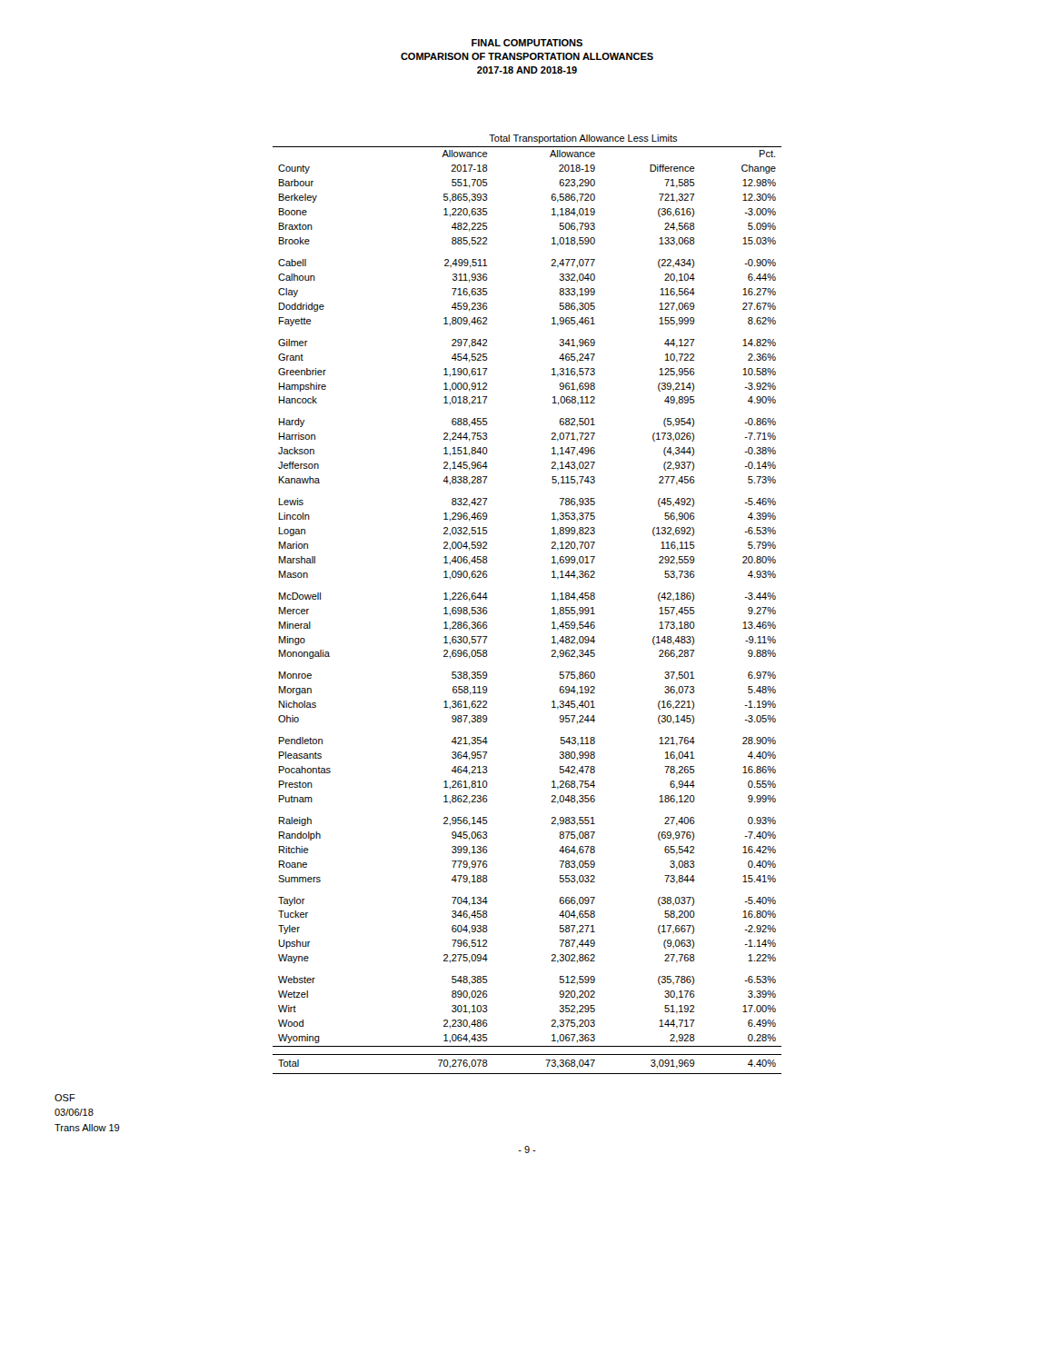FINAL COMPUTATIONS
COMPARISON OF TRANSPORTATION ALLOWANCES
2017-18 AND 2018-19
| | Total Transportation Allowance Less Limits |
| --- | --- |
| | Allowance | Allowance | | Pct. |
| County | 2017-18 | 2018-19 | Difference | Change |
| Barbour | 551,705 | 623,290 | 71,585 | 12.98% |
| Berkeley | 5,865,393 | 6,586,720 | 721,327 | 12.30% |
| Boone | 1,220,635 | 1,184,019 | (36,616) | -3.00% |
| Braxton | 482,225 | 506,793 | 24,568 | 5.09% |
| Brooke | 885,522 | 1,018,590 | 133,068 | 15.03% |
| Cabell | 2,499,511 | 2,477,077 | (22,434) | -0.90% |
| Calhoun | 311,936 | 332,040 | 20,104 | 6.44% |
| Clay | 716,635 | 833,199 | 116,564 | 16.27% |
| Doddridge | 459,236 | 586,305 | 127,069 | 27.67% |
| Fayette | 1,809,462 | 1,965,461 | 155,999 | 8.62% |
| Gilmer | 297,842 | 341,969 | 44,127 | 14.82% |
| Grant | 454,525 | 465,247 | 10,722 | 2.36% |
| Greenbrier | 1,190,617 | 1,316,573 | 125,956 | 10.58% |
| Hampshire | 1,000,912 | 961,698 | (39,214) | -3.92% |
| Hancock | 1,018,217 | 1,068,112 | 49,895 | 4.90% |
| Hardy | 688,455 | 682,501 | (5,954) | -0.86% |
| Harrison | 2,244,753 | 2,071,727 | (173,026) | -7.71% |
| Jackson | 1,151,840 | 1,147,496 | (4,344) | -0.38% |
| Jefferson | 2,145,964 | 2,143,027 | (2,937) | -0.14% |
| Kanawha | 4,838,287 | 5,115,743 | 277,456 | 5.73% |
| Lewis | 832,427 | 786,935 | (45,492) | -5.46% |
| Lincoln | 1,296,469 | 1,353,375 | 56,906 | 4.39% |
| Logan | 2,032,515 | 1,899,823 | (132,692) | -6.53% |
| Marion | 2,004,592 | 2,120,707 | 116,115 | 5.79% |
| Marshall | 1,406,458 | 1,699,017 | 292,559 | 20.80% |
| Mason | 1,090,626 | 1,144,362 | 53,736 | 4.93% |
| McDowell | 1,226,644 | 1,184,458 | (42,186) | -3.44% |
| Mercer | 1,698,536 | 1,855,991 | 157,455 | 9.27% |
| Mineral | 1,286,366 | 1,459,546 | 173,180 | 13.46% |
| Mingo | 1,630,577 | 1,482,094 | (148,483) | -9.11% |
| Monongalia | 2,696,058 | 2,962,345 | 266,287 | 9.88% |
| Monroe | 538,359 | 575,860 | 37,501 | 6.97% |
| Morgan | 658,119 | 694,192 | 36,073 | 5.48% |
| Nicholas | 1,361,622 | 1,345,401 | (16,221) | -1.19% |
| Ohio | 987,389 | 957,244 | (30,145) | -3.05% |
| Pendleton | 421,354 | 543,118 | 121,764 | 28.90% |
| Pleasants | 364,957 | 380,998 | 16,041 | 4.40% |
| Pocahontas | 464,213 | 542,478 | 78,265 | 16.86% |
| Preston | 1,261,810 | 1,268,754 | 6,944 | 0.55% |
| Putnam | 1,862,236 | 2,048,356 | 186,120 | 9.99% |
| Raleigh | 2,956,145 | 2,983,551 | 27,406 | 0.93% |
| Randolph | 945,063 | 875,087 | (69,976) | -7.40% |
| Ritchie | 399,136 | 464,678 | 65,542 | 16.42% |
| Roane | 779,976 | 783,059 | 3,083 | 0.40% |
| Summers | 479,188 | 553,032 | 73,844 | 15.41% |
| Taylor | 704,134 | 666,097 | (38,037) | -5.40% |
| Tucker | 346,458 | 404,658 | 58,200 | 16.80% |
| Tyler | 604,938 | 587,271 | (17,667) | -2.92% |
| Upshur | 796,512 | 787,449 | (9,063) | -1.14% |
| Wayne | 2,275,094 | 2,302,862 | 27,768 | 1.22% |
| Webster | 548,385 | 512,599 | (35,786) | -6.53% |
| Wetzel | 890,026 | 920,202 | 30,176 | 3.39% |
| Wirt | 301,103 | 352,295 | 51,192 | 17.00% |
| Wood | 2,230,486 | 2,375,203 | 144,717 | 6.49% |
| Wyoming | 1,064,435 | 1,067,363 | 2,928 | 0.28% |
| Total | 70,276,078 | 73,368,047 | 3,091,969 | 4.40% |
OSF
03/06/18
Trans Allow 19
- 9 -